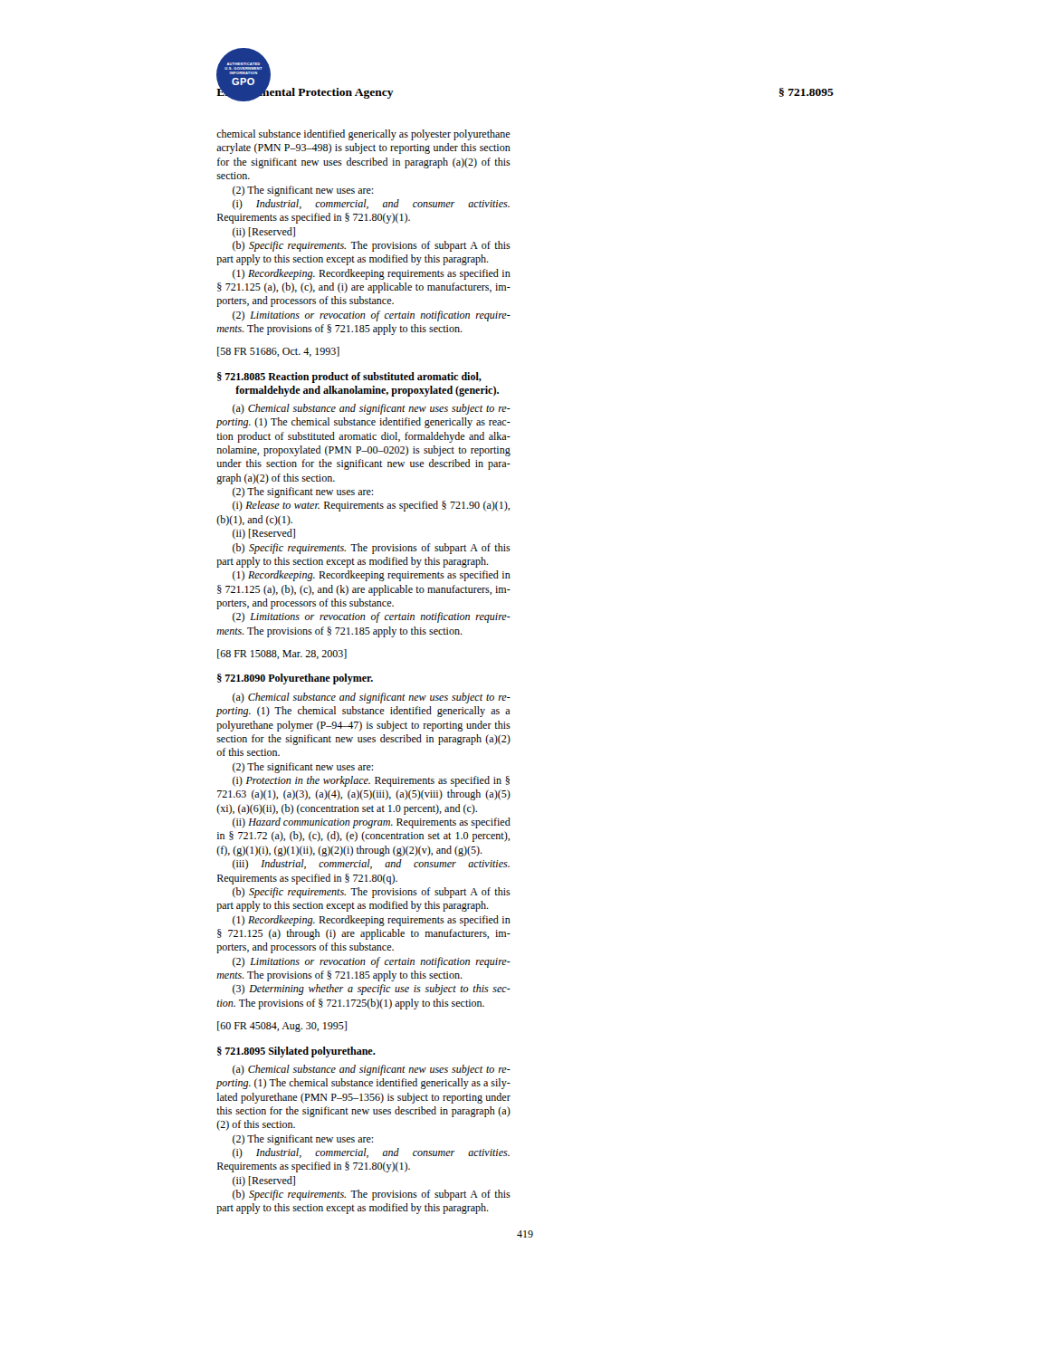AUTHENTICATED
U.S. GOVERNMENT
INFORMATION
GPO
Environmental Protection Agency § 721.8095
chemical substance identified generically as polyester polyurethane acrylate (PMN P–93–498) is subject to reporting under this section for the significant new uses described in paragraph (a)(2) of this section.
(2) The significant new uses are:
(i) Industrial, commercial, and consumer activities. Requirements as specified in § 721.80(y)(1).
(ii) [Reserved]
(b) Specific requirements. The provisions of subpart A of this part apply to this section except as modified by this paragraph.
(1) Recordkeeping. Recordkeeping requirements as specified in § 721.125 (a), (b), (c), and (i) are applicable to manufacturers, importers, and processors of this substance.
(2) Limitations or revocation of certain notification requirements. The provisions of § 721.185 apply to this section.
[58 FR 51686, Oct. 4, 1993]
§ 721.8085 Reaction product of substituted aromatic diol, formaldehyde and alkanolamine, propoxylated (generic).
(a) Chemical substance and significant new uses subject to reporting. (1) The chemical substance identified generically as reaction product of substituted aromatic diol, formaldehyde and alkanolamine, propoxylated (PMN P–00–0202) is subject to reporting under this section for the significant new use described in paragraph (a)(2) of this section.
(2) The significant new uses are:
(i) Release to water. Requirements as specified § 721.90 (a)(1), (b)(1), and (c)(1).
(ii) [Reserved]
(b) Specific requirements. The provisions of subpart A of this part apply to this section except as modified by this paragraph.
(1) Recordkeeping. Recordkeeping requirements as specified in § 721.125 (a), (b), (c), and (k) are applicable to manufacturers, importers, and processors of this substance.
(2) Limitations or revocation of certain notification requirements. The provisions of § 721.185 apply to this section.
[68 FR 15088, Mar. 28, 2003]
§ 721.8090 Polyurethane polymer.
(a) Chemical substance and significant new uses subject to reporting. (1) The chemical substance identified generically as a polyurethane polymer (P–94–47) is subject to reporting under this section for the significant new uses described in paragraph (a)(2) of this section.
(2) The significant new uses are:
(i) Protection in the workplace. Requirements as specified in § 721.63 (a)(1), (a)(3), (a)(4), (a)(5)(iii), (a)(5)(viii) through (a)(5)(xi), (a)(6)(ii), (b) (concentration set at 1.0 percent), and (c).
(ii) Hazard communication program. Requirements as specified in § 721.72 (a), (b), (c), (d), (e) (concentration set at 1.0 percent), (f), (g)(1)(i), (g)(1)(ii), (g)(2)(i) through (g)(2)(v), and (g)(5).
(iii) Industrial, commercial, and consumer activities. Requirements as specified in § 721.80(q).
(b) Specific requirements. The provisions of subpart A of this part apply to this section except as modified by this paragraph.
(1) Recordkeeping. Recordkeeping requirements as specified in § 721.125 (a) through (i) are applicable to manufacturers, importers, and processors of this substance.
(2) Limitations or revocation of certain notification requirements. The provisions of § 721.185 apply to this section.
(3) Determining whether a specific use is subject to this section. The provisions of § 721.1725(b)(1) apply to this section.
[60 FR 45084, Aug. 30, 1995]
§ 721.8095 Silylated polyurethane.
(a) Chemical substance and significant new uses subject to reporting. (1) The chemical substance identified generically as a silylated polyurethane (PMN P–95–1356) is subject to reporting under this section for the significant new uses described in paragraph (a)(2) of this section.
(2) The significant new uses are:
(i) Industrial, commercial, and consumer activities. Requirements as specified in § 721.80(y)(1).
(ii) [Reserved]
(b) Specific requirements. The provisions of subpart A of this part apply to this section except as modified by this paragraph.
419